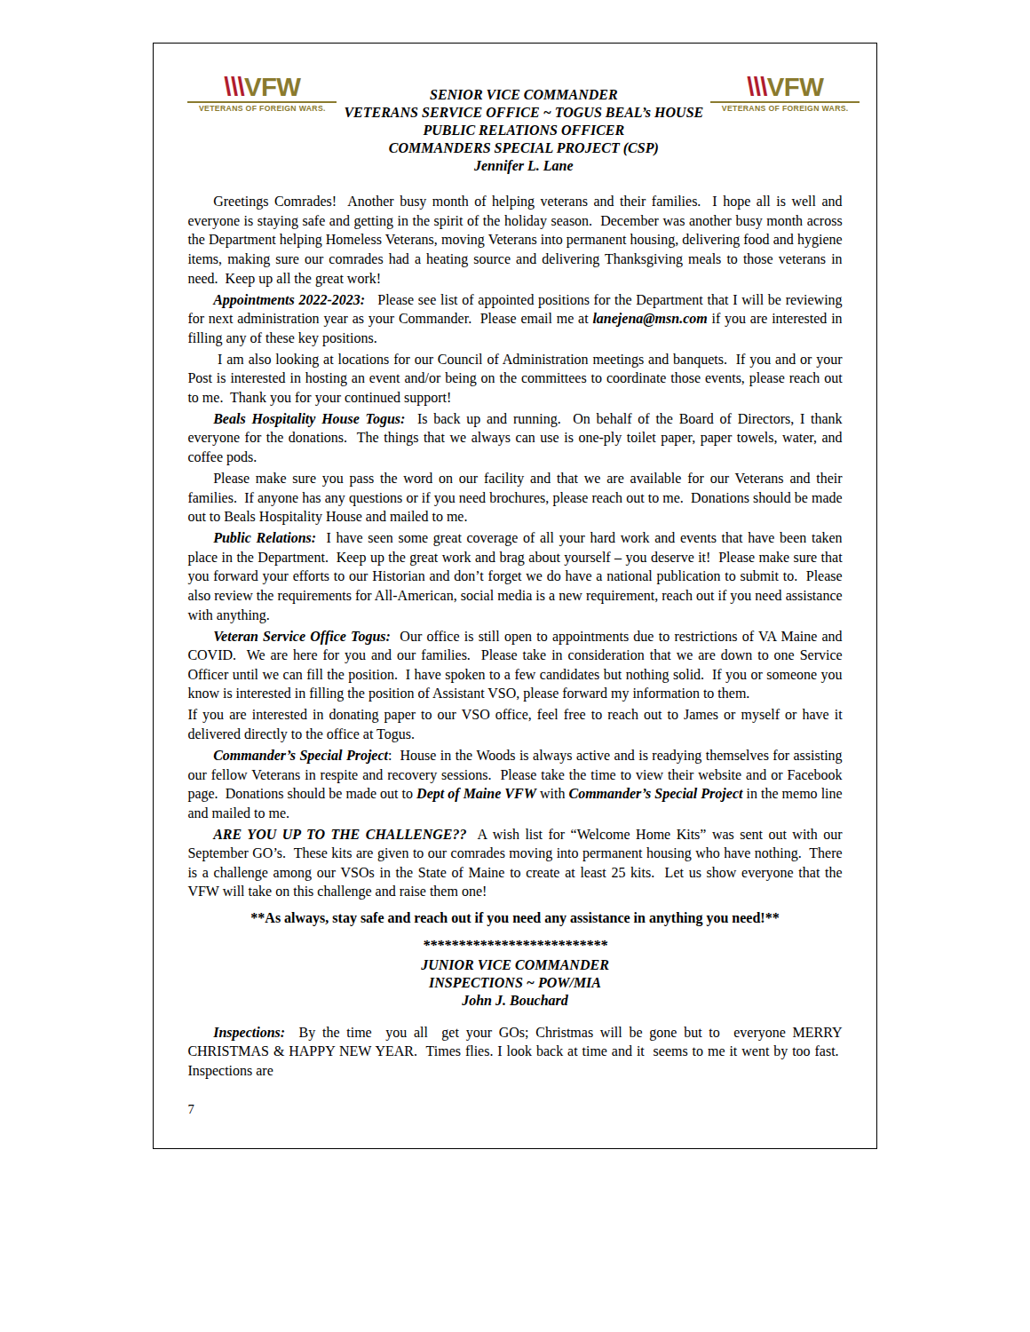\\\VFW
VETERANS OF FOREIGN WARS.
SENIOR VICE COMMANDER
VETERANS SERVICE OFFICE ~ TOGUS BEAL’s HOUSE
PUBLIC RELATIONS OFFICER
COMMANDERS SPECIAL PROJECT (CSP)
Jennifer L. Lane
\\\VFW
VETERANS OF FOREIGN WARS.
Greetings Comrades! Another busy month of helping veterans and their families. I hope all is well and everyone is staying safe and getting in the spirit of the holiday season. December was another busy month across the Department helping Homeless Veterans, moving Veterans into permanent housing, delivering food and hygiene items, making sure our comrades had a heating source and delivering Thanksgiving meals to those veterans in need. Keep up all the great work!
Appointments 2022-2023: Please see list of appointed positions for the Department that I will be reviewing for next administration year as your Commander. Please email me at lanejena@msn.com if you are interested in filling any of these key positions.
I am also looking at locations for our Council of Administration meetings and banquets. If you and or your Post is interested in hosting an event and/or being on the committees to coordinate those events, please reach out to me. Thank you for your continued support!
Beals Hospitality House Togus: Is back up and running. On behalf of the Board of Directors, I thank everyone for the donations. The things that we always can use is one-ply toilet paper, paper towels, water, and coffee pods.
Please make sure you pass the word on our facility and that we are available for our Veterans and their families. If anyone has any questions or if you need brochures, please reach out to me. Donations should be made out to Beals Hospitality House and mailed to me.
Public Relations: I have seen some great coverage of all your hard work and events that have been taken place in the Department. Keep up the great work and brag about yourself – you deserve it! Please make sure that you forward your efforts to our Historian and don’t forget we do have a national publication to submit to. Please also review the requirements for All-American, social media is a new requirement, reach out if you need assistance with anything.
Veteran Service Office Togus: Our office is still open to appointments due to restrictions of VA Maine and COVID. We are here for you and our families. Please take in consideration that we are down to one Service Officer until we can fill the position. I have spoken to a few candidates but nothing solid. If you or someone you know is interested in filling the position of Assistant VSO, please forward my information to them.
If you are interested in donating paper to our VSO office, feel free to reach out to James or myself or have it delivered directly to the office at Togus.
Commander’s Special Project: House in the Woods is always active and is readying themselves for assisting our fellow Veterans in respite and recovery sessions. Please take the time to view their website and or Facebook page. Donations should be made out to Dept of Maine VFW with Commander’s Special Project in the memo line and mailed to me.
ARE YOU UP TO THE CHALLENGE?? A wish list for “Welcome Home Kits” was sent out with our September GO’s. These kits are given to our comrades moving into permanent housing who have nothing. There is a challenge among our VSOs in the State of Maine to create at least 25 kits. Let us show everyone that the VFW will take on this challenge and raise them one!
**As always, stay safe and reach out if you need any assistance in anything you need!**
**************************
JUNIOR VICE COMMANDER
INSPECTIONS ~ POW/MIA
John J. Bouchard
Inspections: By the time you all get your GOs; Christmas will be gone but to everyone MERRY CHRISTMAS & HAPPY NEW YEAR. Times flies. I look back at time and it seems to me it went by too fast. Inspections are
7